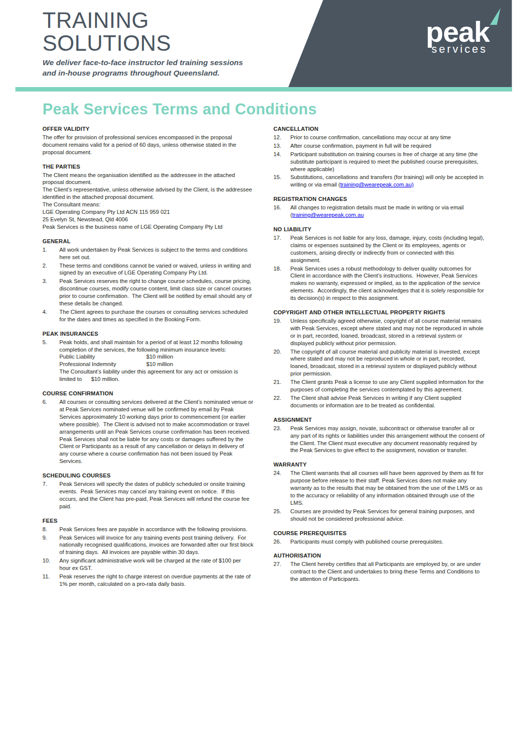TRAINING SOLUTIONS
We deliver face-to-face instructor led training sessions
and in-house programs throughout Queensland.
peak
services
Peak Services Terms and Conditions
Offer Validity
The offer for provision of professional services encompassed in the proposal document remains valid for a period of 60 days, unless otherwise stated in the proposal document.
The Parties
The Client means the organisation identified as the addressee in the attached proposal document.
The Client’s representative, unless otherwise advised by the Client, is the addressee identified in the attached proposal document.
The Consultant means:
LGE Operating Company Pty Ltd ACN 115 959 021
25 Evelyn St, Newstead, Qld 4006
Peak Services is the business name of LGE Operating Company Pty Ltd
General
1. All work undertaken by Peak Services is subject to the terms and conditions here set out.
2. These terms and conditions cannot be varied or waived, unless in writing and signed by an executive of LGE Operating Company Pty Ltd.
3. Peak Services reserves the right to change course schedules, course pricing, discontinue courses, modify course content, limit class size or cancel courses prior to course confirmation. The Client will be notified by email should any of these details be changed.
4. The Client agrees to purchase the courses or consulting services scheduled for the dates and times as specified in the Booking Form.
Peak Insurances
5. Peak holds, and shall maintain for a period of at least 12 months following completion of the services, the following minimum insurance levels:
Public Liability$10 million
Professional Indemnity$10 million
The Consultant’s liability under this agreement for any act or omission is limited to $10 million.
Course Confirmation
6. All courses or consulting services delivered at the Client’s nominated venue or at Peak Services nominated venue will be confirmed by email by Peak Services approximately 10 working days prior to commencement (or earlier where possible). The Client is advised not to make accommodation or travel arrangements until an Peak Services course confirmation has been received. Peak Services shall not be liable for any costs or damages suffered by the Client or Participants as a result of any cancellation or delays in delivery of any course where a course confirmation has not been issued by Peak Services.
Scheduling Courses
7. Peak Services will specify the dates of publicly scheduled or onsite training events. Peak Services may cancel any training event on notice. If this occurs, and the Client has pre-paid, Peak Services will refund the course fee paid.
Fees
8. Peak Services fees are payable in accordance with the following provisions.
9. Peak Services will invoice for any training events post training delivery. For nationally recognised qualifications, invoices are forwarded after our first block of training days. All invoices are payable within 30 days.
10. Any significant administrative work will be charged at the rate of $100 per hour ex GST.
11. Peak reserves the right to charge interest on overdue payments at the rate of 1% per month, calculated on a pro-rata daily basis.
Cancellation
12. Prior to course confirmation, cancellations may occur at any time
13. After course confirmation, payment in full will be required
14. Participant substitution on training courses is free of charge at any time (the substitute participant is required to meet the published course prerequisites, where applicable)
15. Substitutions, cancellations and transfers (for training) will only be accepted in writing or via email (training@wearepeak.com.au)
Registration Changes
16. All changes to registration details must be made in writing or via email (training@wearepeak.com.au
No Liability
17. Peak Services is not liable for any loss, damage, injury, costs (including legal), claims or expenses sustained by the Client or its employees, agents or customers, arising directly or indirectly from or connected with this assignment.
18. Peak Services uses a robust methodology to deliver quality outcomes for Client in accordance with the Client’s instructions. However, Peak Services makes no warranty, expressed or implied, as to the application of the service elements. Accordingly, the client acknowledges that it is solely responsible for its decision(s) in respect to this assignment.
Copyright and Other Intellectual Property Rights
19. Unless specifically agreed otherwise, copyright of all course material remains with Peak Services, except where stated and may not be reproduced in whole or in part, recorded, loaned, broadcast, stored in a retrieval system or displayed publicly without prior permission.
20. The copyright of all course material and publicity material is invested, except where stated and may not be reproduced in whole or in part, recorded, loaned, broadcast, stored in a retrieval system or displayed publicly without prior permission.
21. The Client grants Peak a license to use any Client supplied information for the purposes of completing the services contemplated by this agreement.
22. The Client shall advise Peak Services in writing if any Client supplied documents or information are to be treated as confidential.
Assignment
23. Peak Services may assign, novate, subcontract or otherwise transfer all or any part of its rights or liabilities under this arrangement without the consent of the Client. The Client must executive any document reasonably required by the Peak Services to give effect to the assignment, novation or transfer.
Warranty
24. The Client warrants that all courses will have been approved by them as fit for purpose before release to their staff. Peak Services does not make any warranty as to the results that may be obtained from the use of the LMS or as to the accuracy or reliability of any information obtained through use of the LMS.
25. Courses are provided by Peak Services for general training purposes, and should not be considered professional advice.
Course Prerequisites
26. Participants must comply with published course prerequisites.
Authorisation
27. The Client hereby certifies that all Participants are employed by, or are under contract to the Client and undertakes to bring these Terms and Conditions to the attention of Participants.